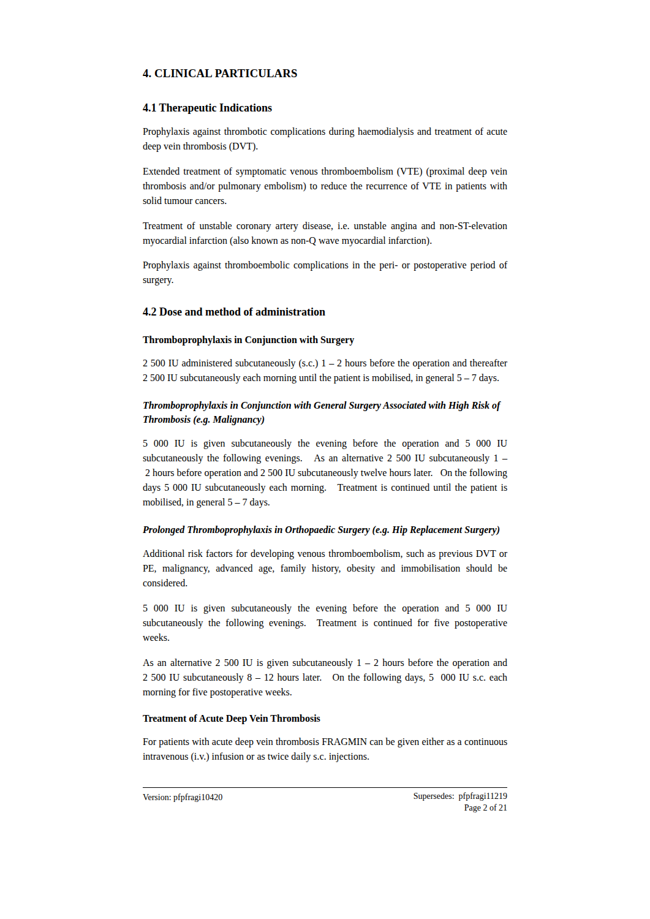4. CLINICAL PARTICULARS
4.1 Therapeutic Indications
Prophylaxis against thrombotic complications during haemodialysis and treatment of acute deep vein thrombosis (DVT).
Extended treatment of symptomatic venous thromboembolism (VTE) (proximal deep vein thrombosis and/or pulmonary embolism) to reduce the recurrence of VTE in patients with solid tumour cancers.
Treatment of unstable coronary artery disease, i.e. unstable angina and non-ST-elevation myocardial infarction (also known as non-Q wave myocardial infarction).
Prophylaxis against thromboembolic complications in the peri- or postoperative period of surgery.
4.2 Dose and method of administration
Thromboprophylaxis in Conjunction with Surgery
2 500 IU administered subcutaneously (s.c.) 1 – 2 hours before the operation and thereafter 2 500 IU subcutaneously each morning until the patient is mobilised, in general 5 – 7 days.
Thromboprophylaxis in Conjunction with General Surgery Associated with High Risk of Thrombosis (e.g. Malignancy)
5 000 IU is given subcutaneously the evening before the operation and 5 000 IU subcutaneously the following evenings. As an alternative 2 500 IU subcutaneously 1 – 2 hours before operation and 2 500 IU subcutaneously twelve hours later. On the following days 5 000 IU subcutaneously each morning. Treatment is continued until the patient is mobilised, in general 5 – 7 days.
Prolonged Thromboprophylaxis in Orthopaedic Surgery (e.g. Hip Replacement Surgery)
Additional risk factors for developing venous thromboembolism, such as previous DVT or PE, malignancy, advanced age, family history, obesity and immobilisation should be considered.
5 000 IU is given subcutaneously the evening before the operation and 5 000 IU subcutaneously the following evenings. Treatment is continued for five postoperative weeks.
As an alternative 2 500 IU is given subcutaneously 1 – 2 hours before the operation and 2 500 IU subcutaneously 8 – 12 hours later. On the following days, 5 000 IU s.c. each morning for five postoperative weeks.
Treatment of Acute Deep Vein Thrombosis
For patients with acute deep vein thrombosis FRAGMIN can be given either as a continuous intravenous (i.v.) infusion or as twice daily s.c. injections.
Version: pfpfragi10420
Supersedes: pfpfragi11219
Page 2 of 21